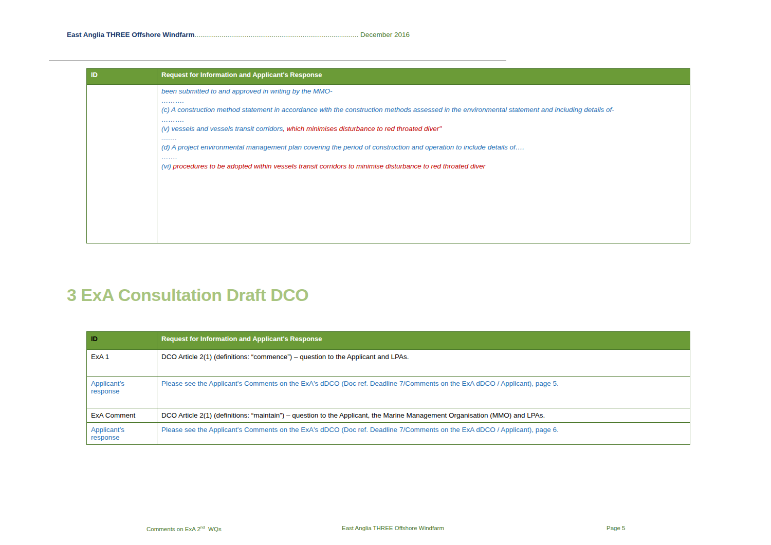East Anglia THREE Offshore Windfarm..................................................................................... December 2016
| ID | Request for Information and Applicant's Response |
| --- | --- |
| | been submitted to and approved in writing by the MMO- ………. (c) A construction method statement in accordance with the construction methods assessed in the environmental statement and including details of- ………. (v) vessels and vessels transit corridors , which minimises disturbance to red throated diver" ........ (d) A project environmental management plan covering the period of construction and operation to include details of…. ……. (vi) procedures to be adopted within vessels transit corridors to minimise disturbance to red throated diver |
3 ExA Consultation Draft DCO
| ID | Request for Information and Applicant's Response |
| --- | --- |
| ExA 1 | DCO Article 2(1) (definitions: “commence”) – question to the Applicant and LPAs. |
| Applicant’s response | Please see the Applicant's Comments on the ExA's dDCO (Doc ref. Deadline 7/Comments on the ExA dDCO / Applicant), page 5. |
| ExA Comment | DCO Article 2(1) (definitions: “maintain”) – question to the Applicant, the Marine Management Organisation (MMO) and LPAs. |
| Applicant’s response | Please see the Applicant's Comments on the ExA's dDCO (Doc ref. Deadline 7/Comments on the ExA dDCO / Applicant), page 6. |
Comments on ExA 2nd WQs East Anglia THREE Offshore Windfarm Page 5